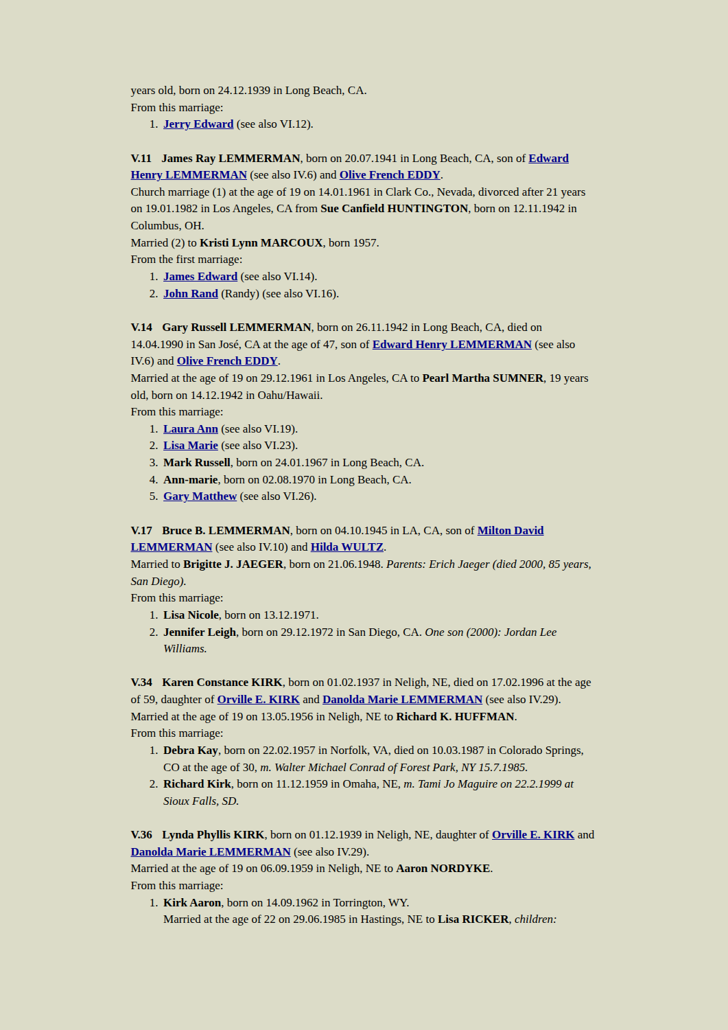years old, born on 24.12.1939 in Long Beach, CA.
From this marriage:
Jerry Edward (see also VI.12).
V.11 James Ray LEMMERMAN, born on 20.07.1941 in Long Beach, CA, son of Edward Henry LEMMERMAN (see also IV.6) and Olive French EDDY.
Church marriage (1) at the age of 19 on 14.01.1961 in Clark Co., Nevada, divorced after 21 years on 19.01.1982 in Los Angeles, CA from Sue Canfield HUNTINGTON, born on 12.11.1942 in Columbus, OH.
Married (2) to Kristi Lynn MARCOUX, born 1957.
From the first marriage:
James Edward (see also VI.14).
John Rand (Randy) (see also VI.16).
V.14 Gary Russell LEMMERMAN, born on 26.11.1942 in Long Beach, CA, died on 14.04.1990 in San José, CA at the age of 47, son of Edward Henry LEMMERMAN (see also IV.6) and Olive French EDDY.
Married at the age of 19 on 29.12.1961 in Los Angeles, CA to Pearl Martha SUMNER, 19 years old, born on 14.12.1942 in Oahu/Hawaii.
From this marriage:
Laura Ann (see also VI.19).
Lisa Marie (see also VI.23).
Mark Russell, born on 24.01.1967 in Long Beach, CA.
Ann-marie, born on 02.08.1970 in Long Beach, CA.
Gary Matthew (see also VI.26).
V.17 Bruce B. LEMMERMAN, born on 04.10.1945 in LA, CA, son of Milton David LEMMERMAN (see also IV.10) and Hilda WULTZ.
Married to Brigitte J. JAEGER, born on 21.06.1948. Parents: Erich Jaeger (died 2000, 85 years, San Diego).
From this marriage:
Lisa Nicole, born on 13.12.1971.
Jennifer Leigh, born on 29.12.1972 in San Diego, CA. One son (2000): Jordan Lee Williams.
V.34 Karen Constance KIRK, born on 01.02.1937 in Neligh, NE, died on 17.02.1996 at the age of 59, daughter of Orville E. KIRK and Danolda Marie LEMMERMAN (see also IV.29).
Married at the age of 19 on 13.05.1956 in Neligh, NE to Richard K. HUFFMAN.
From this marriage:
Debra Kay, born on 22.02.1957 in Norfolk, VA, died on 10.03.1987 in Colorado Springs, CO at the age of 30, m. Walter Michael Conrad of Forest Park, NY 15.7.1985.
Richard Kirk, born on 11.12.1959 in Omaha, NE, m. Tami Jo Maguire on 22.2.1999 at Sioux Falls, SD.
V.36 Lynda Phyllis KIRK, born on 01.12.1939 in Neligh, NE, daughter of Orville E. KIRK and Danolda Marie LEMMERMAN (see also IV.29).
Married at the age of 19 on 06.09.1959 in Neligh, NE to Aaron NORDYKE.
From this marriage:
Kirk Aaron, born on 14.09.1962 in Torrington, WY.
Married at the age of 22 on 29.06.1985 in Hastings, NE to Lisa RICKER, children: